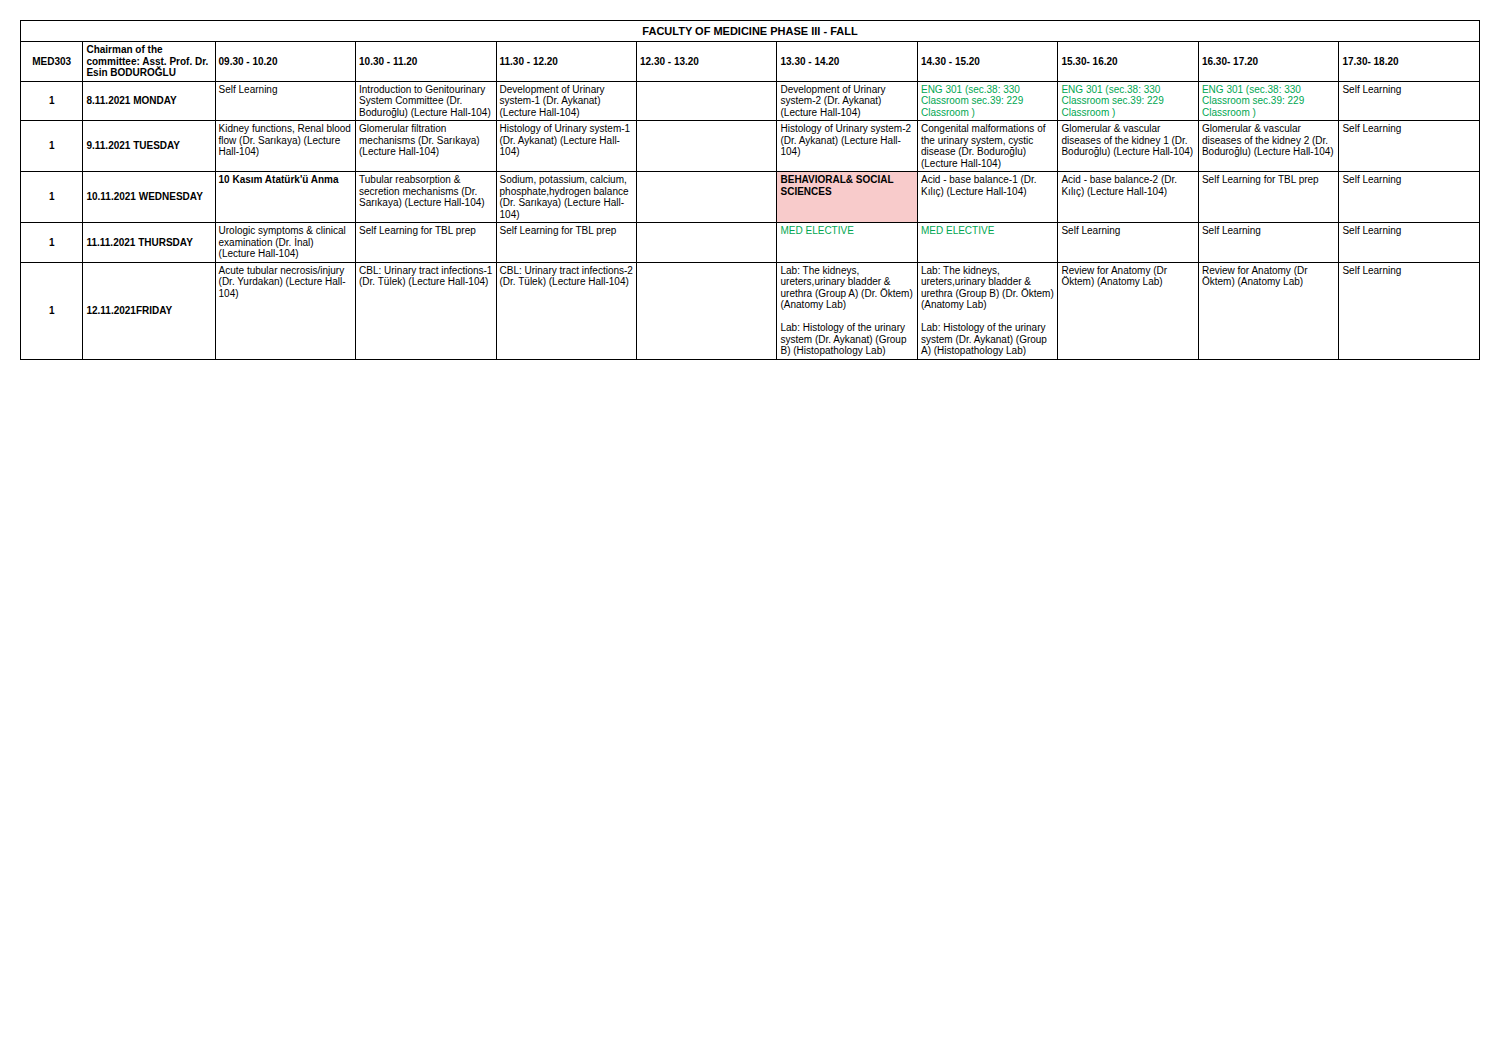FACULTY OF MEDICINE PHASE III - FALL
| MED303 | Chairman of the committee: Asst. Prof. Dr. Esin BODUROĞLU | 09.30 - 10.20 | 10.30 - 11.20 | 11.30 - 12.20 | 12.30 - 13.20 | 13.30 - 14.20 | 14.30 - 15.20 | 15.30- 16.20 | 16.30- 17.20 | 17.30- 18.20 |
| --- | --- | --- | --- | --- | --- | --- | --- | --- | --- | --- |
| 1 | 8.11.2021 MONDAY | Self Learning | Introduction to Genitourinary System Committee (Dr. Boduroğlu) (Lecture Hall-104) | Development of Urinary system-1 (Dr. Aykanat) (Lecture Hall-104) | | Development of Urinary system-2 (Dr. Aykanat) (Lecture Hall-104) | ENG 301 (sec.38: 330 Classroom sec.39: 229 Classroom ) | ENG 301 (sec.38: 330 Classroom sec.39: 229 Classroom ) | ENG 301 (sec.38: 330 Classroom sec.39: 229 Classroom ) | Self Learning |
| 1 | 9.11.2021 TUESDAY | Kidney functions, Renal blood flow (Dr. Sarıkaya) (Lecture Hall-104) | Glomerular filtration mechanisms (Dr. Sarıkaya) (Lecture Hall-104) | Histology of Urinary system-1 (Dr. Aykanat) (Lecture Hall-104) | | Histology of Urinary system-2 (Dr. Aykanat) (Lecture Hall-104) | Congenital malformations of the urinary system, cystic disease (Dr. Boduroğlu) (Lecture Hall-104) | Glomerular & vascular diseases of the kidney 1 (Dr. Boduroğlu) (Lecture Hall-104) | Glomerular & vascular diseases of the kidney 2 (Dr. Boduroğlu) (Lecture Hall-104) | Self Learning |
| 1 | 10.11.2021 WEDNESDAY | 10 Kasım Atatürk'ü Anma | Tubular reabsorption & secretion mechanisms (Dr. Sarıkaya) (Lecture Hall-104) | Sodium, potassium, calcium, phosphate,hydrogen balance (Dr. Sarıkaya) (Lecture Hall-104) | | BEHAVIORAL& SOCIAL SCIENCES | Acid - base balance-1 (Dr. Kılıç) (Lecture Hall-104) | Acid - base balance-2 (Dr. Kılıç) (Lecture Hall-104) | Self Learning for TBL prep | Self Learning |
| 1 | 11.11.2021 THURSDAY | Urologic symptoms & clinical examination (Dr. İnal) (Lecture Hall-104) | Self Learning for TBL prep | Self Learning for TBL prep | | MED ELECTIVE | MED ELECTIVE | Self Learning | Self Learning | Self Learning |
| 1 | 12.11.2021FRIDAY | Acute tubular necrosis/injury (Dr. Yurdakan) (Lecture Hall-104) | CBL: Urinary tract infections-1 (Dr. Tülek) (Lecture Hall-104) | CBL: Urinary tract infections-2 (Dr. Tülek) (Lecture Hall-104) | | Lab: The kidneys, ureters,urinary bladder & urethra (Group A) (Dr. Öktem) (Anatomy Lab) Lab: Histology of the urinary system (Dr. Aykanat) (Group B) (Histopathology Lab) | Lab: The kidneys, ureters,urinary bladder & urethra (Group B) (Dr. Öktem) (Anatomy Lab) Lab: Histology of the urinary system (Dr. Aykanat) (Group A) (Histopathology Lab) | Review for Anatomy (Dr Öktem) (Anatomy Lab) | Review for Anatomy (Dr Öktem) (Anatomy Lab) | Self Learning |